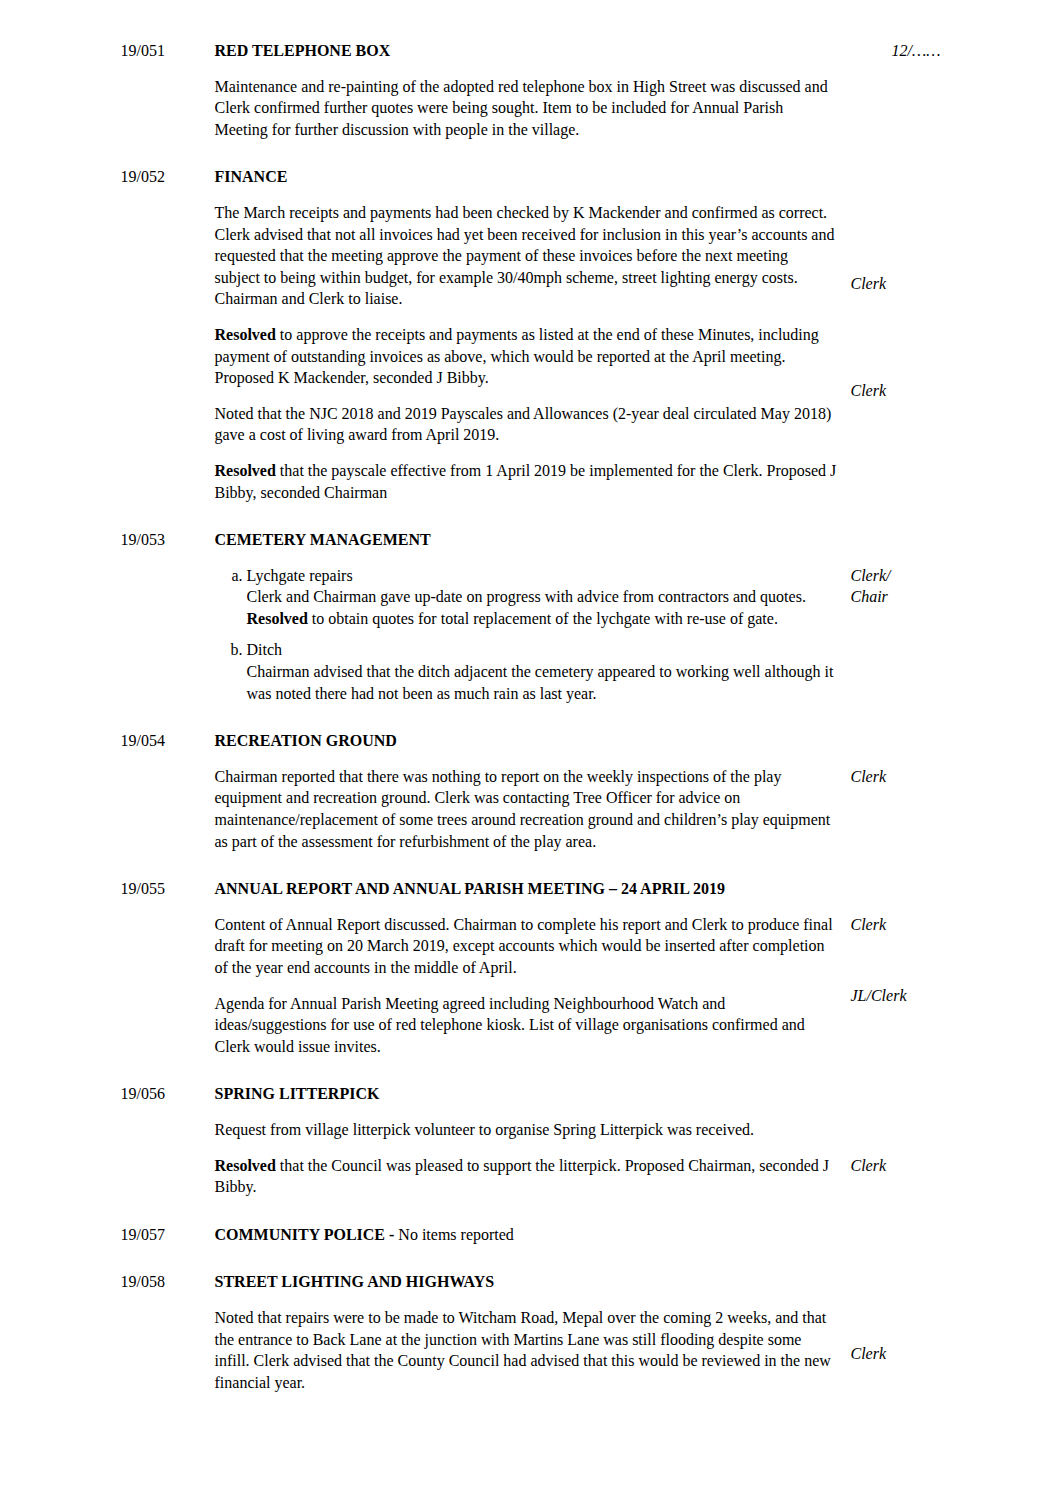19/051
Red Telephone Box
Maintenance and re-painting of the adopted red telephone box in High Street was discussed and Clerk confirmed further quotes were being sought. Item to be included for Annual Parish Meeting for further discussion with people in the village.
12/……
19/052
Finance
The March receipts and payments had been checked by K Mackender and confirmed as correct. Clerk advised that not all invoices had yet been received for inclusion in this year’s accounts and requested that the meeting approve the payment of these invoices before the next meeting subject to being within budget, for example 30/40mph scheme, street lighting energy costs. Chairman and Clerk to liaise.
Resolved to approve the receipts and payments as listed at the end of these Minutes, including payment of outstanding invoices as above, which would be reported at the April meeting. Proposed K Mackender, seconded J Bibby.
Noted that the NJC 2018 and 2019 Payscales and Allowances (2-year deal circulated May 2018) gave a cost of living award from April 2019.
Resolved that the payscale effective from 1 April 2019 be implemented for the Clerk. Proposed J Bibby, seconded Chairman
Clerk
Clerk
19/053
Cemetery Management
Lychgate repairs
Clerk and Chairman gave up-date on progress with advice from contractors and quotes.
Resolved to obtain quotes for total replacement of the lychgate with re-use of gate.
Ditch
Chairman advised that the ditch adjacent the cemetery appeared to working well although it was noted there had not been as much rain as last year.
Clerk/
Chair
19/054
Recreation Ground
Chairman reported that there was nothing to report on the weekly inspections of the play equipment and recreation ground. Clerk was contacting Tree Officer for advice on maintenance/replacement of some trees around recreation ground and children’s play equipment as part of the assessment for refurbishment of the play area.
Clerk
19/055
Annual Report and Annual Parish Meeting – 24 April 2019
Content of Annual Report discussed. Chairman to complete his report and Clerk to produce final draft for meeting on 20 March 2019, except accounts which would be inserted after completion of the year end accounts in the middle of April.
Agenda for Annual Parish Meeting agreed including Neighbourhood Watch and ideas/suggestions for use of red telephone kiosk. List of village organisations confirmed and Clerk would issue invites.
Clerk
JL/Clerk
19/056
Spring Litterpick
Request from village litterpick volunteer to organise Spring Litterpick was received.
Resolved that the Council was pleased to support the litterpick. Proposed Chairman, seconded J Bibby.
Clerk
19/057
COMMUNITY POLICE - No items reported
19/058
Street Lighting and Highways
Noted that repairs were to be made to Witcham Road, Mepal over the coming 2 weeks, and that the entrance to Back Lane at the junction with Martins Lane was still flooding despite some infill. Clerk advised that the County Council had advised that this would be reviewed in the new financial year.
Clerk